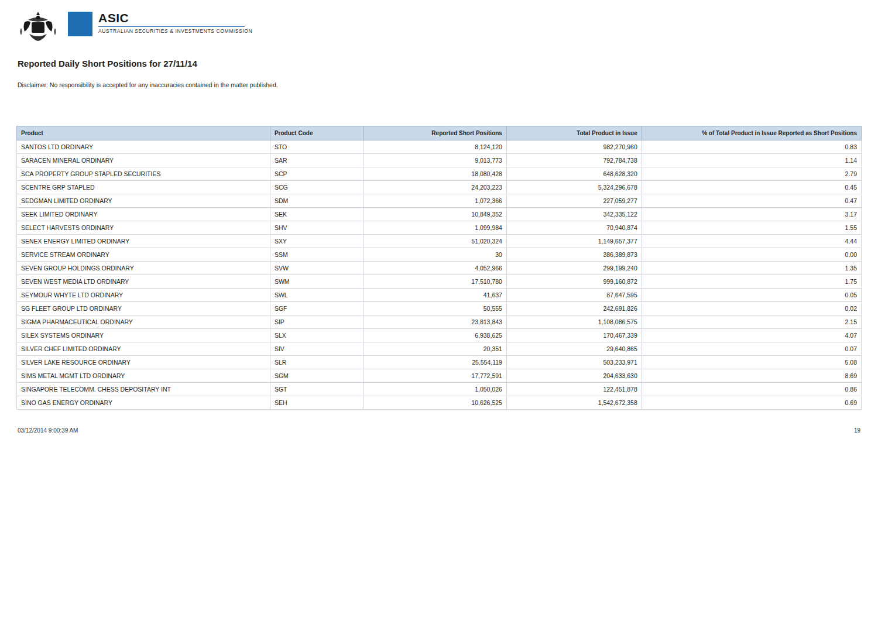ASIC
Australian Securities & Investments Commission
Reported Daily Short Positions for 27/11/14
Disclaimer: No responsibility is accepted for any inaccuracies contained in the matter published.
| Product | Product Code | Reported Short Positions | Total Product in Issue | % of Total Product in Issue Reported as Short Positions |
| --- | --- | --- | --- | --- |
| SANTOS LTD ORDINARY | STO | 8,124,120 | 982,270,960 | 0.83 |
| SARACEN MINERAL ORDINARY | SAR | 9,013,773 | 792,784,738 | 1.14 |
| SCA PROPERTY GROUP STAPLED SECURITIES | SCP | 18,080,428 | 648,628,320 | 2.79 |
| SCENTRE GRP STAPLED | SCG | 24,203,223 | 5,324,296,678 | 0.45 |
| SEDGMAN LIMITED ORDINARY | SDM | 1,072,366 | 227,059,277 | 0.47 |
| SEEK LIMITED ORDINARY | SEK | 10,849,352 | 342,335,122 | 3.17 |
| SELECT HARVESTS ORDINARY | SHV | 1,099,984 | 70,940,874 | 1.55 |
| SENEX ENERGY LIMITED ORDINARY | SXY | 51,020,324 | 1,149,657,377 | 4.44 |
| SERVICE STREAM ORDINARY | SSM | 30 | 386,389,873 | 0.00 |
| SEVEN GROUP HOLDINGS ORDINARY | SVW | 4,052,966 | 299,199,240 | 1.35 |
| SEVEN WEST MEDIA LTD ORDINARY | SWM | 17,510,780 | 999,160,872 | 1.75 |
| SEYMOUR WHYTE LTD ORDINARY | SWL | 41,637 | 87,647,595 | 0.05 |
| SG FLEET GROUP LTD ORDINARY | SGF | 50,555 | 242,691,826 | 0.02 |
| SIGMA PHARMACEUTICAL ORDINARY | SIP | 23,813,843 | 1,108,086,575 | 2.15 |
| SILEX SYSTEMS ORDINARY | SLX | 6,938,625 | 170,467,339 | 4.07 |
| SILVER CHEF LIMITED ORDINARY | SIV | 20,351 | 29,640,865 | 0.07 |
| SILVER LAKE RESOURCE ORDINARY | SLR | 25,554,119 | 503,233,971 | 5.08 |
| SIMS METAL MGMT LTD ORDINARY | SGM | 17,772,591 | 204,633,630 | 8.69 |
| SINGAPORE TELECOMM. CHESS DEPOSITARY INT | SGT | 1,050,026 | 122,451,878 | 0.86 |
| SINO GAS ENERGY ORDINARY | SEH | 10,626,525 | 1,542,672,358 | 0.69 |
03/12/2014 9:00:39 AM 19